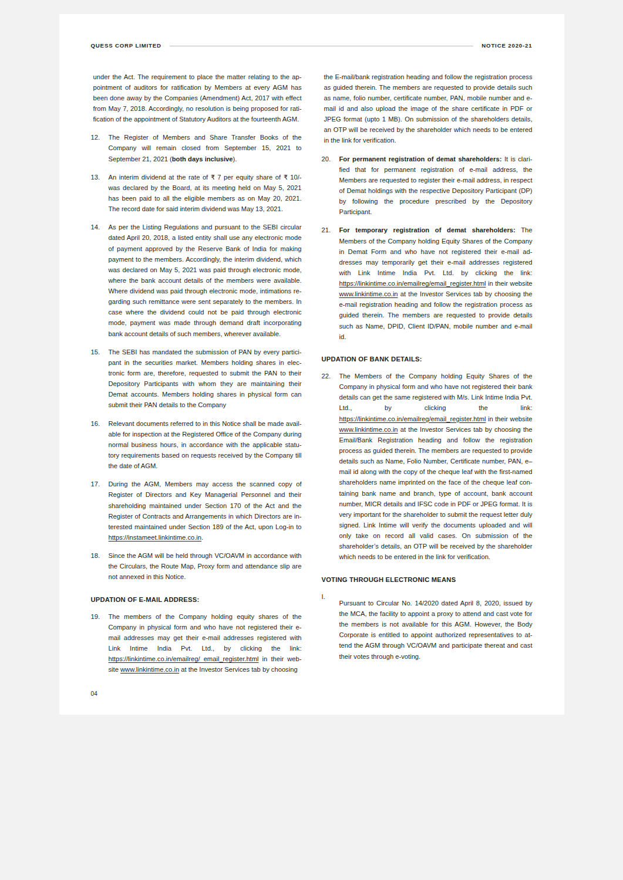QUESS CORP LIMITED NOTICE 2020-21
under the Act. The requirement to place the matter relating to the appointment of auditors for ratification by Members at every AGM has been done away by the Companies (Amendment) Act, 2017 with effect from May 7, 2018. Accordingly, no resolution is being proposed for ratification of the appointment of Statutory Auditors at the fourteenth AGM.
12.
The Register of Members and Share Transfer Books of the Company will remain closed from September 15, 2021 to September 21, 2021 (both days inclusive).
13.
An interim dividend at the rate of ₹ 7 per equity share of ₹ 10/- was declared by the Board, at its meeting held on May 5, 2021 has been paid to all the eligible members as on May 20, 2021. The record date for said interim dividend was May 13, 2021.
14.
As per the Listing Regulations and pursuant to the SEBI circular dated April 20, 2018, a listed entity shall use any electronic mode of payment approved by the Reserve Bank of India for making payment to the members. Accordingly, the interim dividend, which was declared on May 5, 2021 was paid through electronic mode, where the bank account details of the members were available. Where dividend was paid through electronic mode, intimations regarding such remittance were sent separately to the members. In case where the dividend could not be paid through electronic mode, payment was made through demand draft incorporating bank account details of such members, wherever available.
15.
The SEBI has mandated the submission of PAN by every participant in the securities market. Members holding shares in electronic form are, therefore, requested to submit the PAN to their Depository Participants with whom they are maintaining their Demat accounts. Members holding shares in physical form can submit their PAN details to the Company
16.
Relevant documents referred to in this Notice shall be made available for inspection at the Registered Office of the Company during normal business hours, in accordance with the applicable statutory requirements based on requests received by the Company till the date of AGM.
17.
During the AGM, Members may access the scanned copy of Register of Directors and Key Managerial Personnel and their shareholding maintained under Section 170 of the Act and the Register of Contracts and Arrangements in which Directors are interested maintained under Section 189 of the Act, upon Log-in to https://instameet.linkintime.co.in.
18.
Since the AGM will be held through VC/OAVM in accordance with the Circulars, the Route Map, Proxy form and attendance slip are not annexed in this Notice.
Updation of e-mail address:
19.
The members of the Company holding equity shares of the Company in physical form and who have not registered their e-mail addresses may get their e-mail addresses registered with Link Intime India Pvt. Ltd., by clicking the link: https://linkintime.co.in/emailreg/ email_register.html in their website www.linkintime.co.in at the Investor Services tab by choosing
the E-mail/bank registration heading and follow the registration process as guided therein. The members are requested to provide details such as name, folio number, certificate number, PAN, mobile number and e-mail id and also upload the image of the share certificate in PDF or JPEG format (upto 1 MB). On submission of the shareholders details, an OTP will be received by the shareholder which needs to be entered in the link for verification.
20.
For permanent registration of demat shareholders: It is clarified that for permanent registration of e-mail address, the Members are requested to register their e-mail address, in respect of Demat holdings with the respective Depository Participant (DP) by following the procedure prescribed by the Depository Participant.
21.
For temporary registration of demat shareholders: The Members of the Company holding Equity Shares of the Company in Demat Form and who have not registered their e-mail addresses may temporarily get their e-mail addresses registered with Link Intime India Pvt. Ltd. by clicking the link: https://linkintime.co.in/emailreg/email_register.html in their website www.linkintime.co.in at the Investor Services tab by choosing the e-mail registration heading and follow the registration process as guided therein. The members are requested to provide details such as Name, DPID, Client ID/PAN, mobile number and e-mail id.
Updation of bank details:
22.
The Members of the Company holding Equity Shares of the Company in physical form and who have not registered their bank details can get the same registered with M/s. Link Intime India Pvt. Ltd., by clicking the link: https://linkintime.co.in/emailreg/email_register.html in their website www.linkintime.co.in at the Investor Services tab by choosing the Email/Bank Registration heading and follow the registration process as guided therein. The members are requested to provide details such as Name, Folio Number, Certificate number, PAN, e–mail id along with the copy of the cheque leaf with the first-named shareholders name imprinted on the face of the cheque leaf containing bank name and branch, type of account, bank account number, MICR details and IFSC code in PDF or JPEG format. It is very important for the shareholder to submit the request letter duly signed. Link Intime will verify the documents uploaded and will only take on record all valid cases. On submission of the shareholder’s details, an OTP will be received by the shareholder which needs to be entered in the link for verification.
Voting through electronic means
I.
Pursuant to Circular No. 14/2020 dated April 8, 2020, issued by the MCA, the facility to appoint a proxy to attend and cast vote for the members is not available for this AGM. However, the Body Corporate is entitled to appoint authorized representatives to attend the AGM through VC/OAVM and participate thereat and cast their votes through e-voting.
04